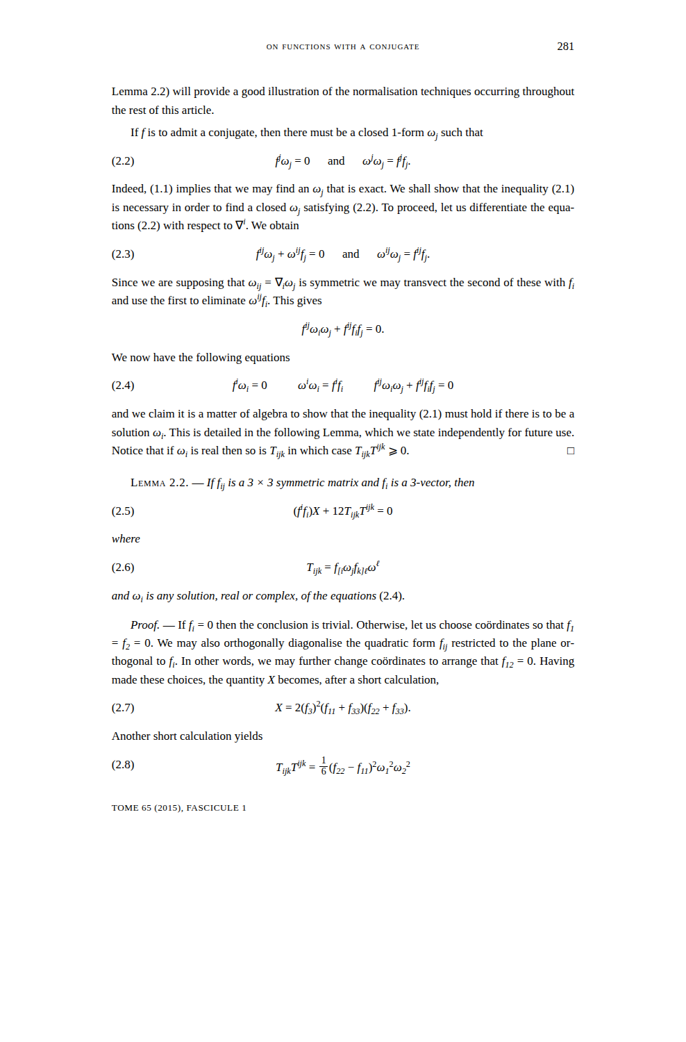on functions with a conjugate 281
Lemma 2.2) will provide a good illustration of the normalisation techniques occurring throughout the rest of this article.
If f is to admit a conjugate, then there must be a closed 1-form ωj such that
(2.2) fjωj = 0 and ωjωj = fjfj.
Indeed, (1.1) implies that we may find an ωj that is exact. We shall show that the inequality (2.1) is necessary in order to find a closed ωj satisfying (2.2). To proceed, let us differentiate the equations (2.2) with respect to ∇i. We obtain
(2.3) fijωj + ωijfj = 0 and ωijωj = fijfj.
Since we are supposing that ωij = ∇iωj is symmetric we may transvect the second of these with fi and use the first to eliminate ωijfi. This gives
fijωiωj + fijfifj = 0.
We now have the following equations
(2.4) fiωi = 0 ωiωi = fifi fijωiωj + fijfifj = 0
and we claim it is a matter of algebra to show that the inequality (2.1) must hold if there is to be a solution ωi. This is detailed in the following Lemma, which we state independently for future use. Notice that if ωi is real then so is Tijk in which case TijkTijk ⩾ 0.□
Lemma 2.2. — If fij is a 3 × 3 symmetric matrix and fi is a 3-vector, then
(2.5) (fifi)X + 12TijkTijk = 0
where
(2.6) Tijk = f[iωjfk]ℓωℓ
and ωi is any solution, real or complex, of the equations (2.4).
Proof. — If fi = 0 then the conclusion is trivial. Otherwise, let us choose coördinates so that f1 = f2 = 0. We may also orthogonally diagonalise the quadratic form fij restricted to the plane orthogonal to fi. In other words, we may further change coördinates to arrange that f12 = 0. Having made these choices, the quantity X becomes, after a short calculation,
(2.7) X = 2(f3)2(f11 + f33)(f22 + f33).
Another short calculation yields
(2.8) TijkTijk = 16(f22 − f11)2ω12ω22
TOME 65 (2015), FASCICULE 1